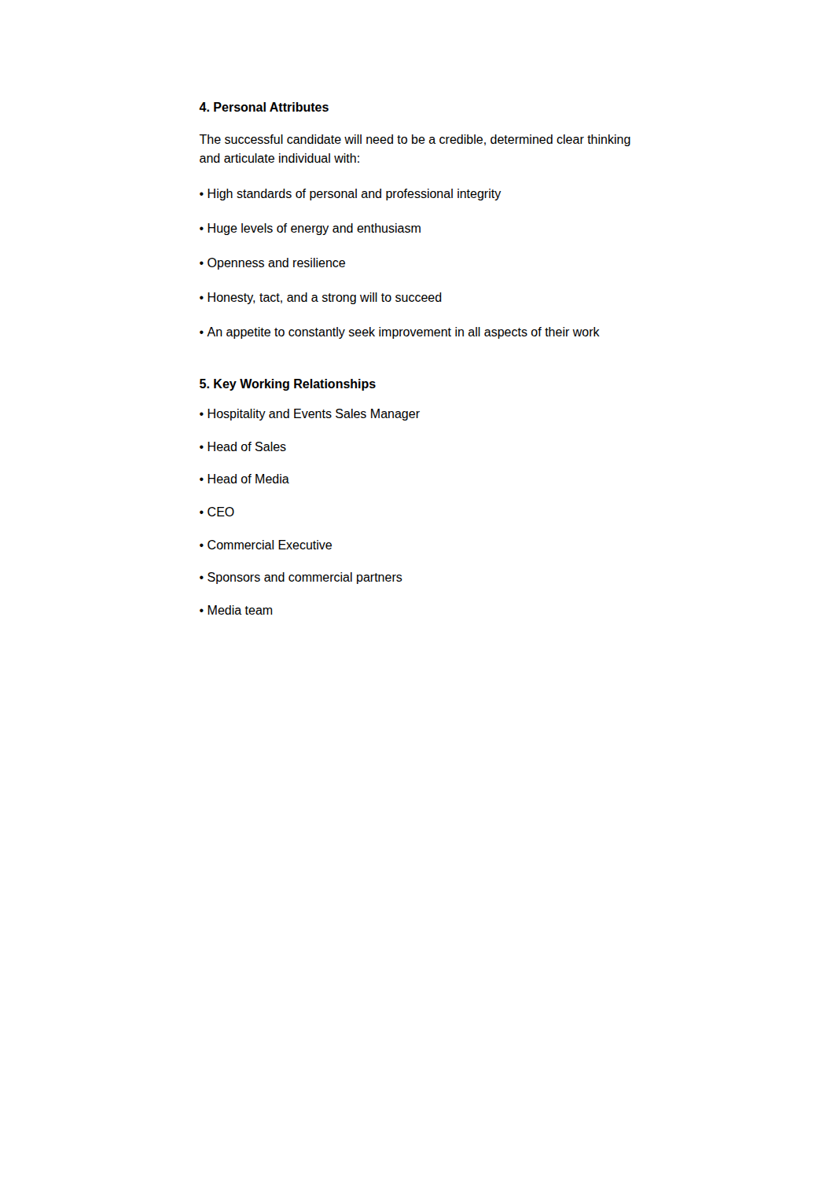4. Personal Attributes
The successful candidate will need to be a credible, determined clear thinking and articulate individual with:
High standards of personal and professional integrity
Huge levels of energy and enthusiasm
Openness and resilience
Honesty, tact, and a strong will to succeed
An appetite to constantly seek improvement in all aspects of their work
5. Key Working Relationships
Hospitality and Events Sales Manager
Head of Sales
Head of Media
CEO
Commercial Executive
Sponsors and commercial partners
Media team